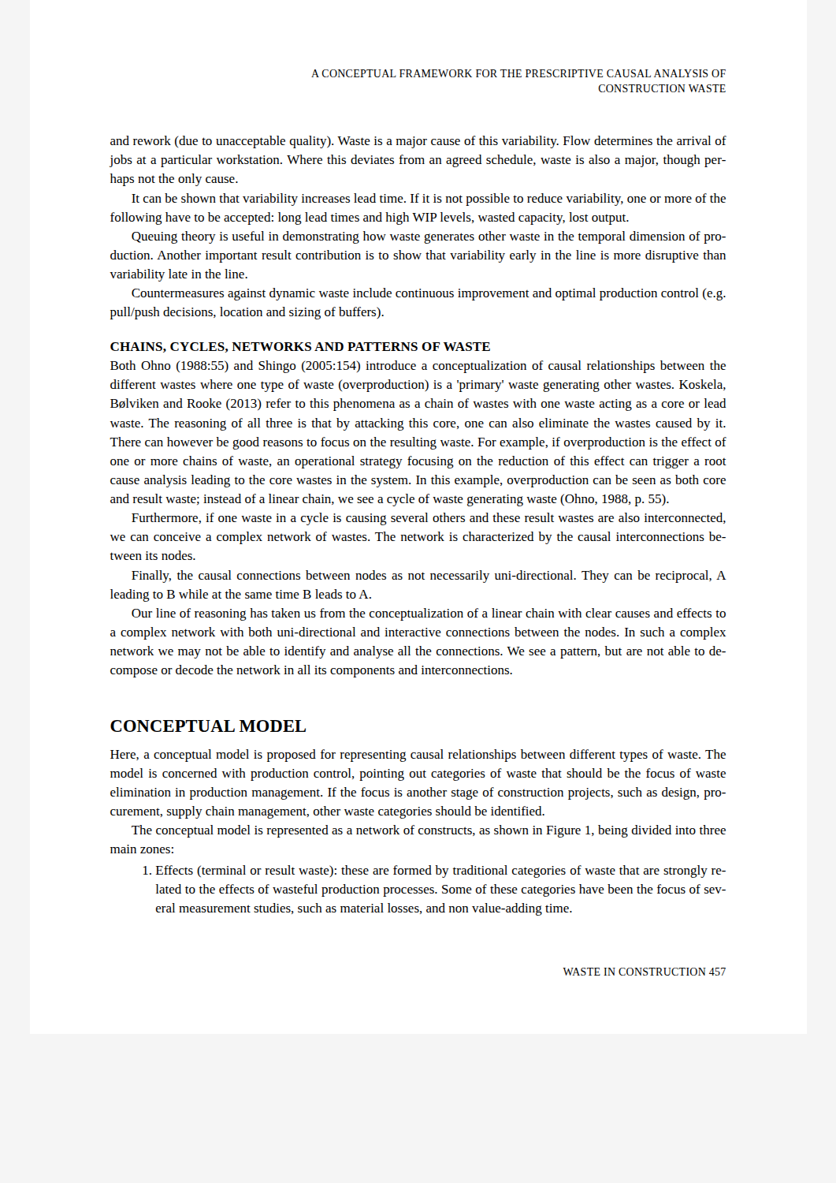A Conceptual Framework for the Prescriptive Causal Analysis of
Construction Waste
and rework (due to unacceptable quality). Waste is a major cause of this variability. Flow determines the arrival of jobs at a particular workstation. Where this deviates from an agreed schedule, waste is also a major, though perhaps not the only cause.
It can be shown that variability increases lead time. If it is not possible to reduce variability, one or more of the following have to be accepted: long lead times and high WIP levels, wasted capacity, lost output.
Queuing theory is useful in demonstrating how waste generates other waste in the temporal dimension of production. Another important result contribution is to show that variability early in the line is more disruptive than variability late in the line.
Countermeasures against dynamic waste include continuous improvement and optimal production control (e.g. pull/push decisions, location and sizing of buffers).
Chains, Cycles, Networks and Patterns of Waste
Both Ohno (1988:55) and Shingo (2005:154) introduce a conceptualization of causal relationships between the different wastes where one type of waste (overproduction) is a 'primary' waste generating other wastes. Koskela, Bølviken and Rooke (2013) refer to this phenomena as a chain of wastes with one waste acting as a core or lead waste. The reasoning of all three is that by attacking this core, one can also eliminate the wastes caused by it. There can however be good reasons to focus on the resulting waste. For example, if overproduction is the effect of one or more chains of waste, an operational strategy focusing on the reduction of this effect can trigger a root cause analysis leading to the core wastes in the system. In this example, overproduction can be seen as both core and result waste; instead of a linear chain, we see a cycle of waste generating waste (Ohno, 1988, p. 55).
Furthermore, if one waste in a cycle is causing several others and these result wastes are also interconnected, we can conceive a complex network of wastes. The network is characterized by the causal interconnections between its nodes.
Finally, the causal connections between nodes as not necessarily uni-directional. They can be reciprocal, A leading to B while at the same time B leads to A.
Our line of reasoning has taken us from the conceptualization of a linear chain with clear causes and effects to a complex network with both uni-directional and interactive connections between the nodes. In such a complex network we may not be able to identify and analyse all the connections. We see a pattern, but are not able to decompose or decode the network in all its components and interconnections.
Conceptual Model
Here, a conceptual model is proposed for representing causal relationships between different types of waste. The model is concerned with production control, pointing out categories of waste that should be the focus of waste elimination in production management. If the focus is another stage of construction projects, such as design, procurement, supply chain management, other waste categories should be identified.
The conceptual model is represented as a network of constructs, as shown in Figure 1, being divided into three main zones:
Effects (terminal or result waste): these are formed by traditional categories of waste that are strongly related to the effects of wasteful production processes. Some of these categories have been the focus of several measurement studies, such as material losses, and non value-adding time.
Waste in Construction 457